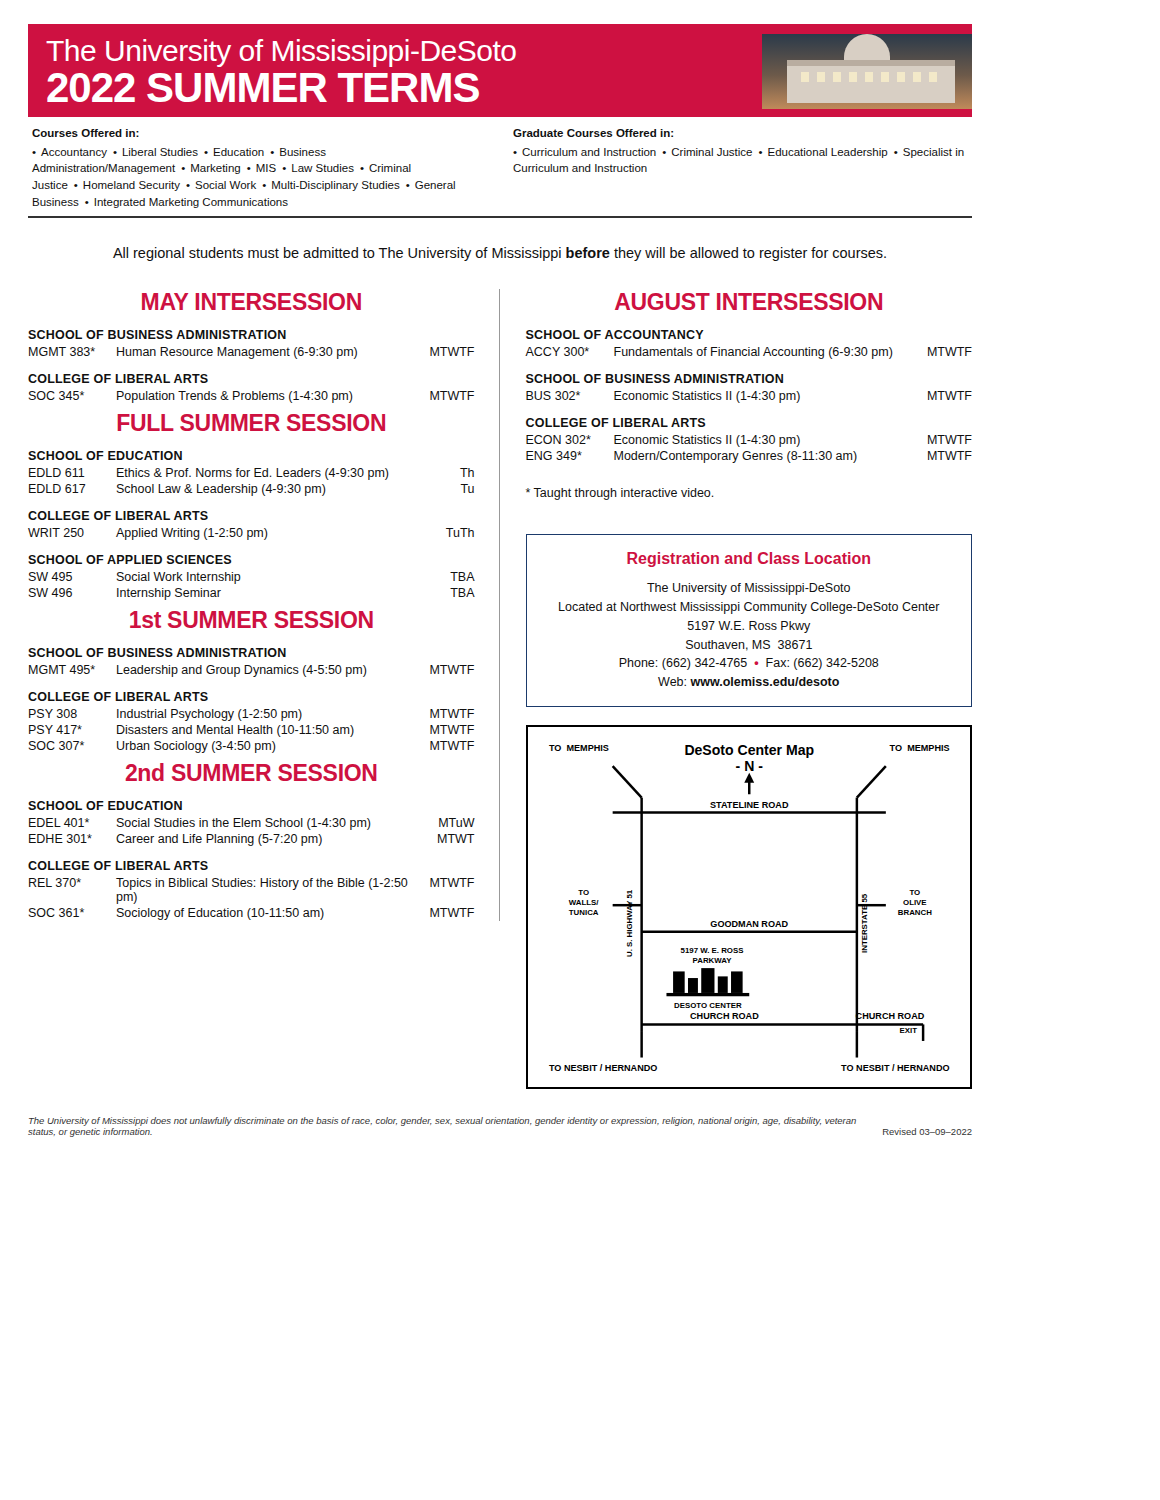The University of Mississippi-DeSoto
2022 SUMMER TERMS
Courses Offered in:
Accountancy
Liberal Studies
Education
Business Administration/Management
Marketing
MIS
Law Studies
Criminal Justice
Homeland Security
Social Work
Multi-Disciplinary Studies
General Business
Integrated Marketing Communications
Graduate Courses Offered in:
Curriculum and Instruction
Criminal Justice
Educational Leadership
Specialist in Curriculum and Instruction
All regional students must be admitted to The University of Mississippi before they will be allowed to register for courses.
MAY INTERSESSION
SCHOOL OF BUSINESS ADMINISTRATION
| MGMT 383* | Human Resource Management (6-9:30 pm) | MTWTF |
COLLEGE OF LIBERAL ARTS
| SOC 345* | Population Trends & Problems (1-4:30 pm) | MTWTF |
FULL SUMMER SESSION
SCHOOL OF EDUCATION
| EDLD 611 | Ethics & Prof. Norms for Ed. Leaders (4-9:30 pm) | Th |
| EDLD 617 | School Law & Leadership (4-9:30 pm) | Tu |
COLLEGE OF LIBERAL ARTS
| WRIT 250 | Applied Writing (1-2:50 pm) | TuTh |
SCHOOL OF APPLIED SCIENCES
| SW 495 | Social Work Internship | TBA |
| SW 496 | Internship Seminar | TBA |
1st SUMMER SESSION
SCHOOL OF BUSINESS ADMINISTRATION
| MGMT 495* | Leadership and Group Dynamics (4-5:50 pm) | MTWTF |
COLLEGE OF LIBERAL ARTS
| PSY 308 | Industrial Psychology (1-2:50 pm) | MTWTF |
| PSY 417* | Disasters and Mental Health (10-11:50 am) | MTWTF |
| SOC 307* | Urban Sociology (3-4:50 pm) | MTWTF |
2nd SUMMER SESSION
SCHOOL OF EDUCATION
| EDEL 401* | Social Studies in the Elem School (1-4:30 pm) | MTuW |
| EDHE 301* | Career and Life Planning (5-7:20 pm) | MTWT |
COLLEGE OF LIBERAL ARTS
| REL 370* | Topics in Biblical Studies: History of the Bible (1-2:50 pm) | MTWTF |
| SOC 361* | Sociology of Education (10-11:50 am) | MTWTF |
AUGUST INTERSESSION
SCHOOL OF ACCOUNTANCY
| ACCY 300* | Fundamentals of Financial Accounting (6-9:30 pm) | MTWTF |
SCHOOL OF BUSINESS ADMINISTRATION
| BUS 302* | Economic Statistics II (1-4:30 pm) | MTWTF |
COLLEGE OF LIBERAL ARTS
| ECON 302* | Economic Statistics II (1-4:30 pm) | MTWTF |
| ENG 349* | Modern/Contemporary Genres (8-11:30 am) | MTWTF |
* Taught through interactive video.
Registration and Class Location
The University of Mississippi-DeSoto
Located at Northwest Mississippi Community College-DeSoto Center
5197 W.E. Ross Pkwy
Southaven, MS 38671
Phone: (662) 342-4765 • Fax: (662) 342-5208
Web: www.olemiss.edu/desoto
DeSoto Center Map - N - TO MEMPHIS TO MEMPHIS STATELINE ROAD U. S. HIGHWAY 51 INTERSTATE 55 TO WALLS/ TUNICA TO OLIVE BRANCH GOODMAN ROAD 5197 W. E. ROSS PARKWAY DESOTO CENTER CHURCH ROAD CHURCH ROAD EXIT TO NESBIT / HERNANDO TO NESBIT / HERNANDO
The University of Mississippi does not unlawfully discriminate on the basis of race, color, gender, sex, sexual orientation, gender identity or expression, religion, national origin, age, disability, veteran status, or genetic information.
Revised 03–09–2022